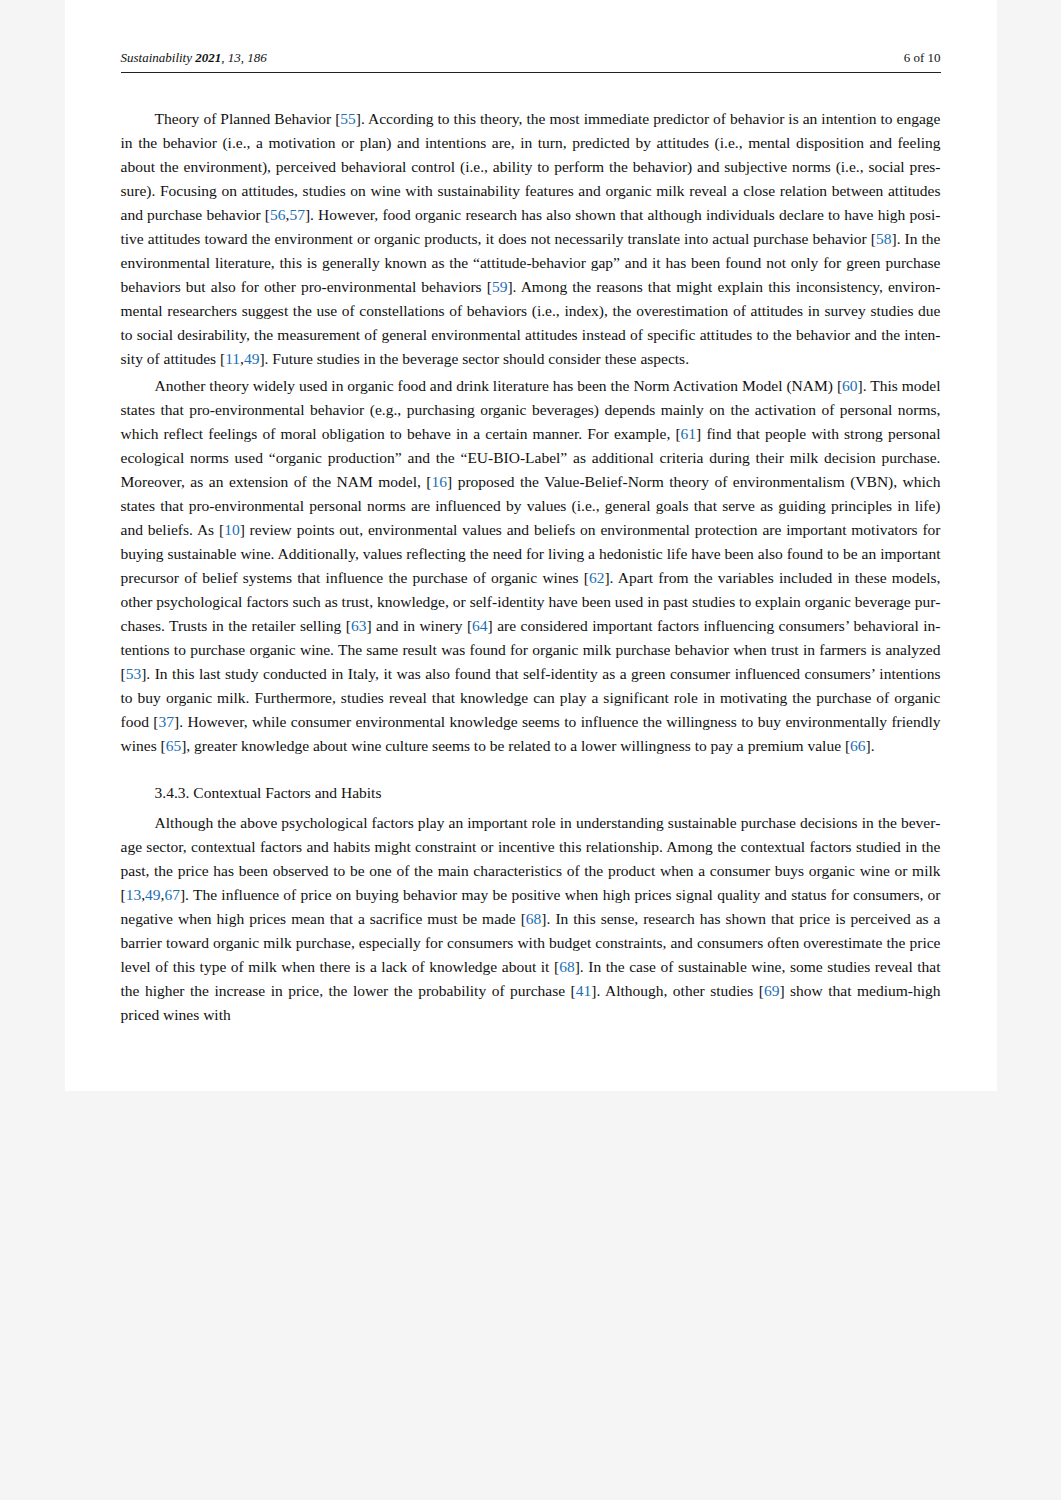Sustainability 2021, 13, 186 6 of 10
Theory of Planned Behavior [55]. According to this theory, the most immediate predictor of behavior is an intention to engage in the behavior (i.e., a motivation or plan) and intentions are, in turn, predicted by attitudes (i.e., mental disposition and feeling about the environment), perceived behavioral control (i.e., ability to perform the behavior) and subjective norms (i.e., social pressure). Focusing on attitudes, studies on wine with sustainability features and organic milk reveal a close relation between attitudes and purchase behavior [56,57]. However, food organic research has also shown that although individuals declare to have high positive attitudes toward the environment or organic products, it does not necessarily translate into actual purchase behavior [58]. In the environmental literature, this is generally known as the “attitude-behavior gap” and it has been found not only for green purchase behaviors but also for other pro-environmental behaviors [59]. Among the reasons that might explain this inconsistency, environmental researchers suggest the use of constellations of behaviors (i.e., index), the overestimation of attitudes in survey studies due to social desirability, the measurement of general environmental attitudes instead of specific attitudes to the behavior and the intensity of attitudes [11,49]. Future studies in the beverage sector should consider these aspects.
Another theory widely used in organic food and drink literature has been the Norm Activation Model (NAM) [60]. This model states that pro-environmental behavior (e.g., purchasing organic beverages) depends mainly on the activation of personal norms, which reflect feelings of moral obligation to behave in a certain manner. For example, [61] find that people with strong personal ecological norms used “organic production” and the “EU-BIO-Label” as additional criteria during their milk decision purchase. Moreover, as an extension of the NAM model, [16] proposed the Value-Belief-Norm theory of environmentalism (VBN), which states that pro-environmental personal norms are influenced by values (i.e., general goals that serve as guiding principles in life) and beliefs. As [10] review points out, environmental values and beliefs on environmental protection are important motivators for buying sustainable wine. Additionally, values reflecting the need for living a hedonistic life have been also found to be an important precursor of belief systems that influence the purchase of organic wines [62]. Apart from the variables included in these models, other psychological factors such as trust, knowledge, or self-identity have been used in past studies to explain organic beverage purchases. Trusts in the retailer selling [63] and in winery [64] are considered important factors influencing consumers’ behavioral intentions to purchase organic wine. The same result was found for organic milk purchase behavior when trust in farmers is analyzed [53]. In this last study conducted in Italy, it was also found that self-identity as a green consumer influenced consumers’ intentions to buy organic milk. Furthermore, studies reveal that knowledge can play a significant role in motivating the purchase of organic food [37]. However, while consumer environmental knowledge seems to influence the willingness to buy environmentally friendly wines [65], greater knowledge about wine culture seems to be related to a lower willingness to pay a premium value [66].
3.4.3. Contextual Factors and Habits
Although the above psychological factors play an important role in understanding sustainable purchase decisions in the beverage sector, contextual factors and habits might constraint or incentive this relationship. Among the contextual factors studied in the past, the price has been observed to be one of the main characteristics of the product when a consumer buys organic wine or milk [13,49,67]. The influence of price on buying behavior may be positive when high prices signal quality and status for consumers, or negative when high prices mean that a sacrifice must be made [68]. In this sense, research has shown that price is perceived as a barrier toward organic milk purchase, especially for consumers with budget constraints, and consumers often overestimate the price level of this type of milk when there is a lack of knowledge about it [68]. In the case of sustainable wine, some studies reveal that the higher the increase in price, the lower the probability of purchase [41]. Although, other studies [69] show that medium-high priced wines with